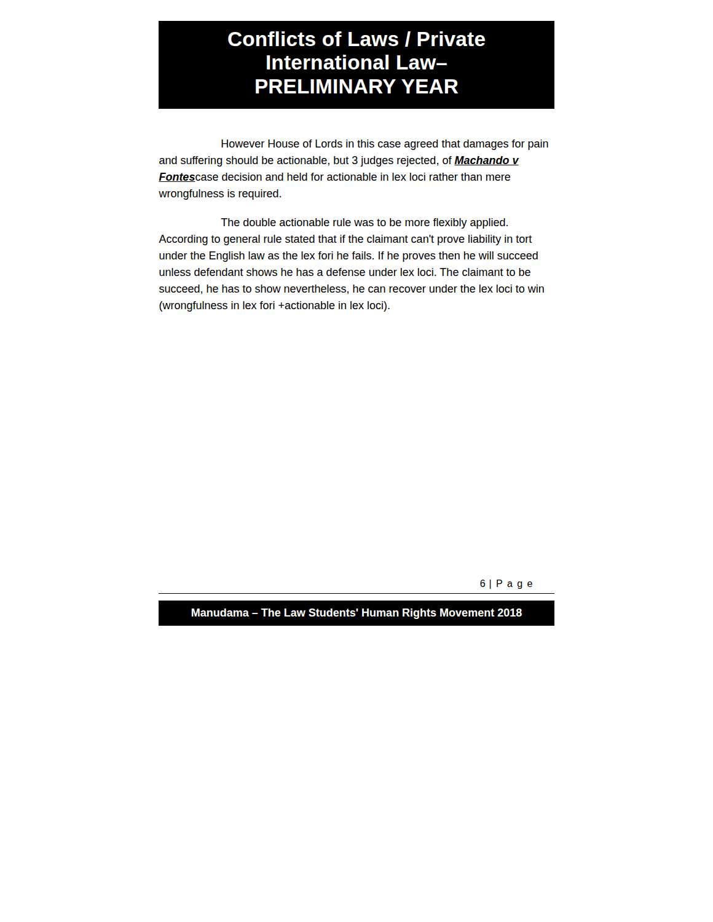Conflicts of Laws / Private International Law–
PRELIMINARY YEAR
However House of Lords in this case agreed that damages for pain and suffering should be actionable, but 3 judges rejected, of Machando v Fontescase decision and held for actionable in lex loci rather than mere wrongfulness is required.
The double actionable rule was to be more flexibly applied. According to general rule stated that if the claimant can't prove liability in tort under the English law as the lex fori he fails. If he proves then he will succeed unless defendant shows he has a defense under lex loci. The claimant to be succeed, he has to show nevertheless, he can recover under the lex loci to win (wrongfulness in lex fori +actionable in lex loci).
6 | P a g e
Manudama – The Law Students' Human Rights Movement 2018